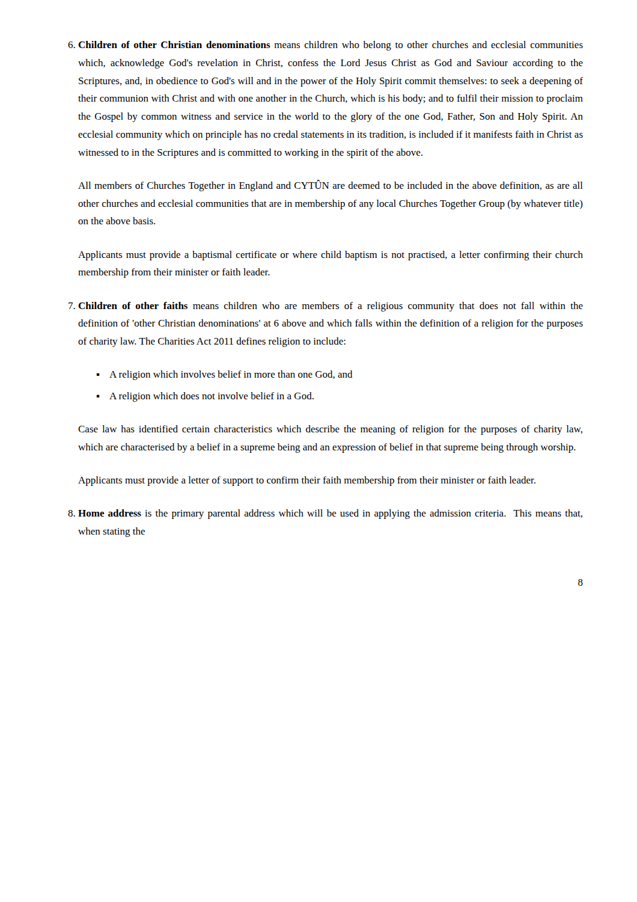Children of other Christian denominations means children who belong to other churches and ecclesial communities which, acknowledge God's revelation in Christ, confess the Lord Jesus Christ as God and Saviour according to the Scriptures, and, in obedience to God's will and in the power of the Holy Spirit commit themselves: to seek a deepening of their communion with Christ and with one another in the Church, which is his body; and to fulfil their mission to proclaim the Gospel by common witness and service in the world to the glory of the one God, Father, Son and Holy Spirit. An ecclesial community which on principle has no credal statements in its tradition, is included if it manifests faith in Christ as witnessed to in the Scriptures and is committed to working in the spirit of the above.
All members of Churches Together in England and CYTÛN are deemed to be included in the above definition, as are all other churches and ecclesial communities that are in membership of any local Churches Together Group (by whatever title) on the above basis.
Applicants must provide a baptismal certificate or where child baptism is not practised, a letter confirming their church membership from their minister or faith leader.
Children of other faiths means children who are members of a religious community that does not fall within the definition of 'other Christian denominations' at 6 above and which falls within the definition of a religion for the purposes of charity law. The Charities Act 2011 defines religion to include:
A religion which involves belief in more than one God, and
A religion which does not involve belief in a God.
Case law has identified certain characteristics which describe the meaning of religion for the purposes of charity law, which are characterised by a belief in a supreme being and an expression of belief in that supreme being through worship.
Applicants must provide a letter of support to confirm their faith membership from their minister or faith leader.
Home address is the primary parental address which will be used in applying the admission criteria. This means that, when stating the
8